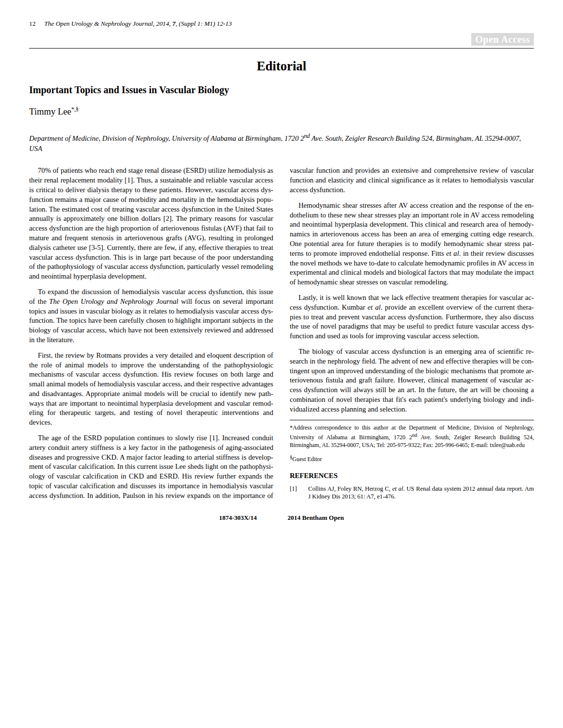12 The Open Urology & Nephrology Journal, 2014, 7, (Suppl 1: M1) 12-13
Open Access
Editorial
Important Topics and Issues in Vascular Biology
Timmy Lee*,§
Department of Medicine, Division of Nephrology, University of Alabama at Birmingham, 1720 2nd Ave. South, Zeigler Research Building 524, Birmingham, AL 35294-0007, USA
70% of patients who reach end stage renal disease (ESRD) utilize hemodialysis as their renal replacement modality [1]. Thus, a sustainable and reliable vascular access is critical to deliver dialysis therapy to these patients. However, vascular access dysfunction remains a major cause of morbidity and mortality in the hemodialysis population. The estimated cost of treating vascular access dysfunction in the United States annually is approximately one billion dollars [2]. The primary reasons for vascular access dysfunction are the high proportion of arteriovenous fistulas (AVF) that fail to mature and frequent stenosis in arteriovenous grafts (AVG), resulting in prolonged dialysis catheter use [3-5]. Currently, there are few, if any, effective therapies to treat vascular access dysfunction. This is in large part because of the poor understanding of the pathophysiology of vascular access dysfunction, particularly vessel remodeling and neointimal hyperplasia development.
To expand the discussion of hemodialysis vascular access dysfunction, this issue of the The Open Urology and Nephrology Journal will focus on several important topics and issues in vascular biology as it relates to hemodialysis vascular access dysfunction. The topics have been carefully chosen to highlight important subjects in the biology of vascular access, which have not been extensively reviewed and addressed in the literature.
First, the review by Rotmans provides a very detailed and eloquent description of the role of animal models to improve the understanding of the pathophysiologic mechanisms of vascular access dysfunction. His review focuses on both large and small animal models of hemodialysis vascular access, and their respective advantages and disadvantages. Appropriate animal models will be crucial to identify new pathways that are important to neointimal hyperplasia development and vascular remodeling for therapeutic targets, and testing of novel therapeutic interventions and devices.
The age of the ESRD population continues to slowly rise [1]. Increased conduit artery conduit artery stiffness is a key factor in the pathogenesis of aging-associated diseases and progressive CKD. A major factor leading to arterial stiffness is development of vascular calcification. In this current issue Lee sheds light on the pathophysiology of vascular calcification in CKD and ESRD. His review further expands the topic of vascular calcification and discusses its importance in hemodialysis vascular access dysfunction. In addition, Paulson in his review expands on the importance of vascular function and provides an extensive and comprehensive review of vascular function and elasticity and clinical significance as it relates to hemodialysis vascular access dysfunction.
Hemodynamic shear stresses after AV access creation and the response of the endothelium to these new shear stresses play an important role in AV access remodeling and neointimal hyperplasia development. This clinical and research area of hemodynamics in arteriovenous access has been an area of emerging cutting edge research. One potential area for future therapies is to modify hemodynamic shear stress patterns to promote improved endothelial response. Fitts et al. in their review discusses the novel methods we have to-date to calculate hemodynamic profiles in AV access in experimental and clinical models and biological factors that may modulate the impact of hemodynamic shear stresses on vascular remodeling.
Lastly, it is well known that we lack effective treatment therapies for vascular access dysfunction. Kumbar et al. provide an excellent overview of the current therapies to treat and prevent vascular access dysfunction. Furthermore, they also discuss the use of novel paradigms that may be useful to predict future vascular access dysfunction and used as tools for improving vascular access selection.
The biology of vascular access dysfunction is an emerging area of scientific research in the nephrology field. The advent of new and effective therapies will be contingent upon an improved understanding of the biologic mechanisms that promote arteriovenous fistula and graft failure. However, clinical management of vascular access dysfunction will always still be an art. In the future, the art will be choosing a combination of novel therapies that fit's each patient's underlying biology and individualized access planning and selection.
*Address correspondence to this author at the Department of Medicine, Division of Nephrology, University of Alabama at Birmingham, 1720 2nd Ave. South, Zeigler Research Building 524, Birmingham, AL 35294-0007, USA; Tel: 205-975-9322; Fax: 205-996-6465; E-mail: txlee@uab.edu
§Guest Editor
REFERENCES
[1] Collins AJ, Foley RN, Herzog C, et al. US Renal data system 2012 annual data report. Am J Kidney Dis 2013; 61: A7, e1-476.
1874-303X/14 2014 Bentham Open